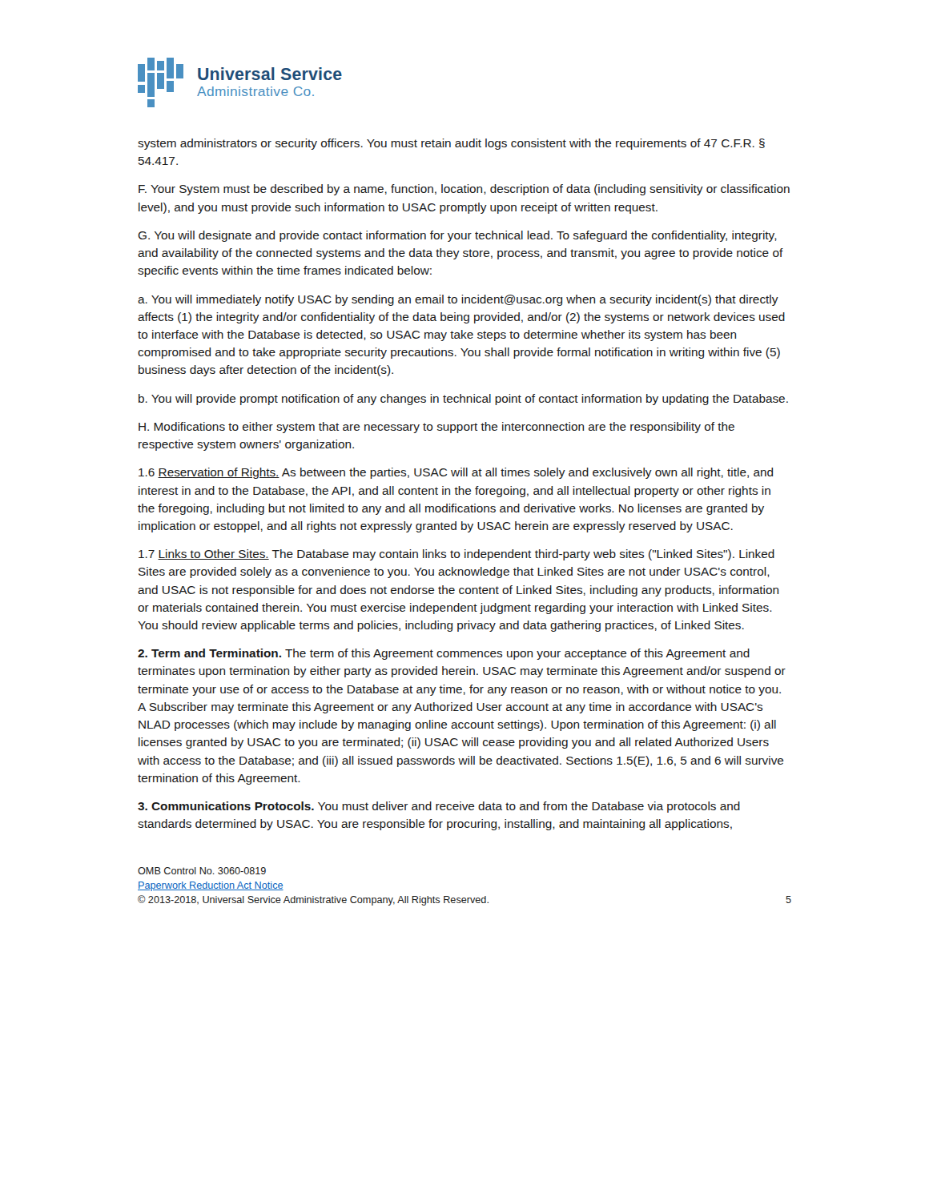Universal Service
Administrative Co.
system administrators or security officers. You must retain audit logs consistent with the requirements of 47 C.F.R. § 54.417.
F. Your System must be described by a name, function, location, description of data (including sensitivity or classification level), and you must provide such information to USAC promptly upon receipt of written request.
G. You will designate and provide contact information for your technical lead. To safeguard the confidentiality, integrity, and availability of the connected systems and the data they store, process, and transmit, you agree to provide notice of specific events within the time frames indicated below:
a. You will immediately notify USAC by sending an email to incident@usac.org when a security incident(s) that directly affects (1) the integrity and/or confidentiality of the data being provided, and/or (2) the systems or network devices used to interface with the Database is detected, so USAC may take steps to determine whether its system has been compromised and to take appropriate security precautions. You shall provide formal notification in writing within five (5) business days after detection of the incident(s).
b. You will provide prompt notification of any changes in technical point of contact information by updating the Database.
H. Modifications to either system that are necessary to support the interconnection are the responsibility of the respective system owners' organization.
1.6 Reservation of Rights. As between the parties, USAC will at all times solely and exclusively own all right, title, and interest in and to the Database, the API, and all content in the foregoing, and all intellectual property or other rights in the foregoing, including but not limited to any and all modifications and derivative works. No licenses are granted by implication or estoppel, and all rights not expressly granted by USAC herein are expressly reserved by USAC.
1.7 Links to Other Sites. The Database may contain links to independent third-party web sites ("Linked Sites"). Linked Sites are provided solely as a convenience to you. You acknowledge that Linked Sites are not under USAC's control, and USAC is not responsible for and does not endorse the content of Linked Sites, including any products, information or materials contained therein. You must exercise independent judgment regarding your interaction with Linked Sites. You should review applicable terms and policies, including privacy and data gathering practices, of Linked Sites.
2. Term and Termination. The term of this Agreement commences upon your acceptance of this Agreement and terminates upon termination by either party as provided herein. USAC may terminate this Agreement and/or suspend or terminate your use of or access to the Database at any time, for any reason or no reason, with or without notice to you. A Subscriber may terminate this Agreement or any Authorized User account at any time in accordance with USAC's NLAD processes (which may include by managing online account settings). Upon termination of this Agreement: (i) all licenses granted by USAC to you are terminated; (ii) USAC will cease providing you and all related Authorized Users with access to the Database; and (iii) all issued passwords will be deactivated. Sections 1.5(E), 1.6, 5 and 6 will survive termination of this Agreement.
3. Communications Protocols. You must deliver and receive data to and from the Database via protocols and standards determined by USAC. You are responsible for procuring, installing, and maintaining all applications,
OMB Control No. 3060-0819
Paperwork Reduction Act Notice
© 2013-2018, Universal Service Administrative Company, All Rights Reserved. 5